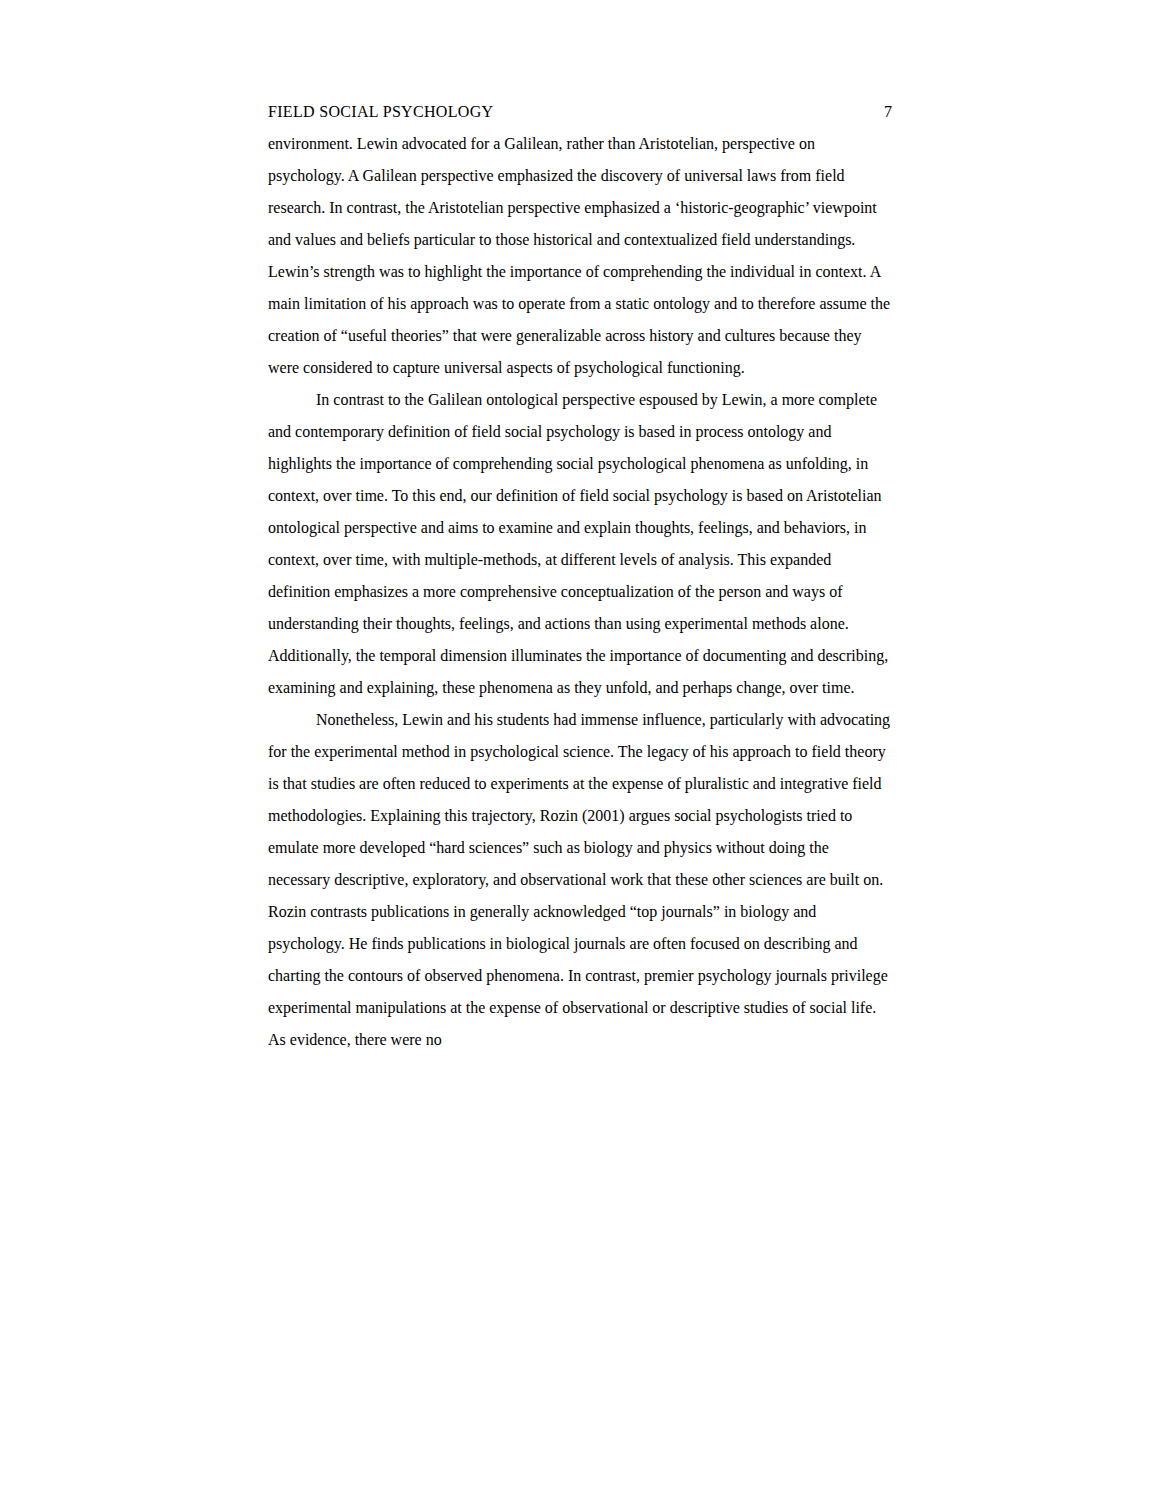Field Social Psychology 7
environment. Lewin advocated for a Galilean, rather than Aristotelian, perspective on psychology. A Galilean perspective emphasized the discovery of universal laws from field research. In contrast, the Aristotelian perspective emphasized a ‘historic-geographic’ viewpoint and values and beliefs particular to those historical and contextualized field understandings. Lewin’s strength was to highlight the importance of comprehending the individual in context. A main limitation of his approach was to operate from a static ontology and to therefore assume the creation of “useful theories” that were generalizable across history and cultures because they were considered to capture universal aspects of psychological functioning.
In contrast to the Galilean ontological perspective espoused by Lewin, a more complete and contemporary definition of field social psychology is based in process ontology and highlights the importance of comprehending social psychological phenomena as unfolding, in context, over time. To this end, our definition of field social psychology is based on Aristotelian ontological perspective and aims to examine and explain thoughts, feelings, and behaviors, in context, over time, with multiple-methods, at different levels of analysis. This expanded definition emphasizes a more comprehensive conceptualization of the person and ways of understanding their thoughts, feelings, and actions than using experimental methods alone. Additionally, the temporal dimension illuminates the importance of documenting and describing, examining and explaining, these phenomena as they unfold, and perhaps change, over time.
Nonetheless, Lewin and his students had immense influence, particularly with advocating for the experimental method in psychological science. The legacy of his approach to field theory is that studies are often reduced to experiments at the expense of pluralistic and integrative field methodologies. Explaining this trajectory, Rozin (2001) argues social psychologists tried to emulate more developed “hard sciences” such as biology and physics without doing the necessary descriptive, exploratory, and observational work that these other sciences are built on. Rozin contrasts publications in generally acknowledged “top journals” in biology and psychology. He finds publications in biological journals are often focused on describing and charting the contours of observed phenomena. In contrast, premier psychology journals privilege experimental manipulations at the expense of observational or descriptive studies of social life. As evidence, there were no